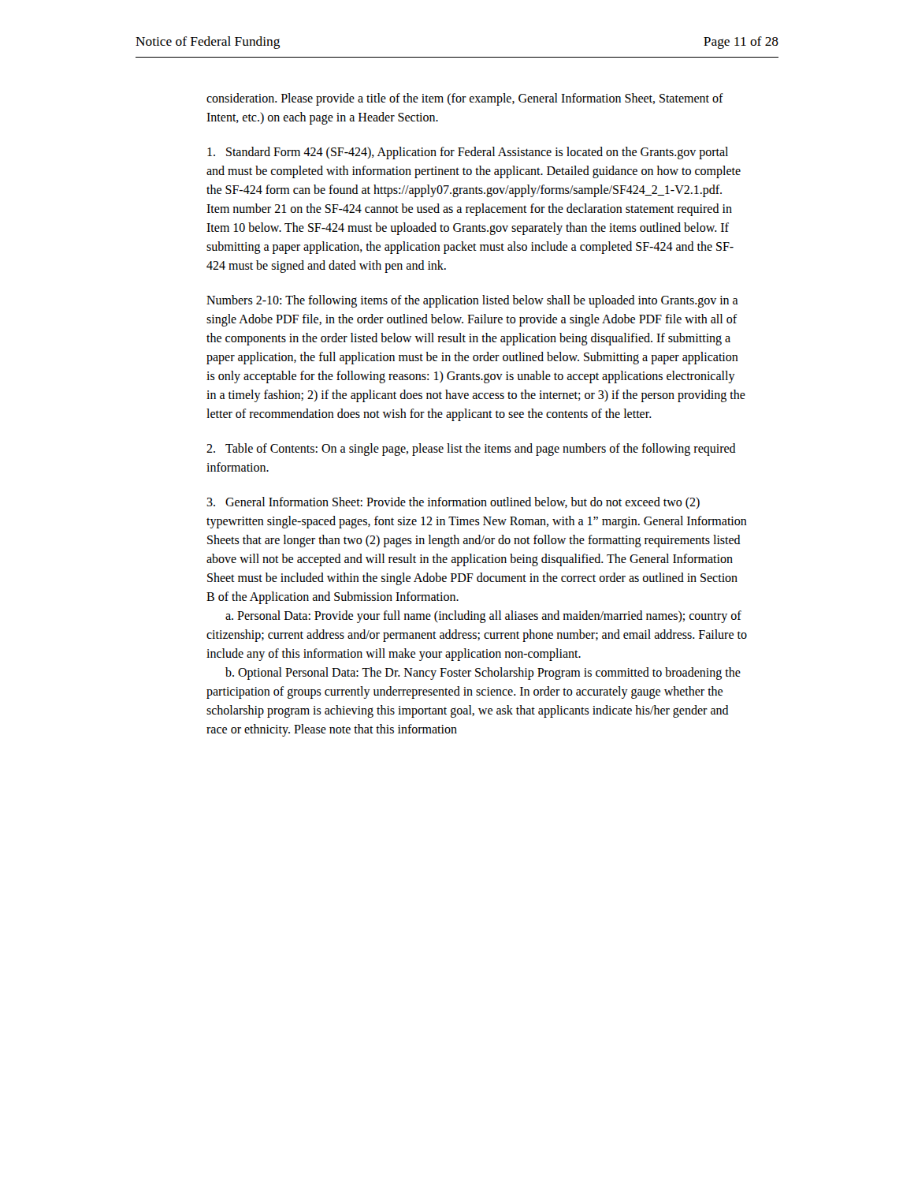Notice of Federal Funding
Page 11 of 28
consideration. Please provide a title of the item (for example, General Information Sheet, Statement of Intent, etc.) on each page in a Header Section.
1. Standard Form 424 (SF-424), Application for Federal Assistance is located on the Grants.gov portal and must be completed with information pertinent to the applicant. Detailed guidance on how to complete the SF-424 form can be found at https://apply07.grants.gov/apply/forms/sample/SF424_2_1-V2.1.pdf. Item number 21 on the SF-424 cannot be used as a replacement for the declaration statement required in Item 10 below. The SF-424 must be uploaded to Grants.gov separately than the items outlined below. If submitting a paper application, the application packet must also include a completed SF-424 and the SF-424 must be signed and dated with pen and ink.
Numbers 2-10: The following items of the application listed below shall be uploaded into Grants.gov in a single Adobe PDF file, in the order outlined below. Failure to provide a single Adobe PDF file with all of the components in the order listed below will result in the application being disqualified. If submitting a paper application, the full application must be in the order outlined below. Submitting a paper application is only acceptable for the following reasons: 1) Grants.gov is unable to accept applications electronically in a timely fashion; 2) if the applicant does not have access to the internet; or 3) if the person providing the letter of recommendation does not wish for the applicant to see the contents of the letter.
2. Table of Contents: On a single page, please list the items and page numbers of the following required information.
3. General Information Sheet: Provide the information outlined below, but do not exceed two (2) typewritten single-spaced pages, font size 12 in Times New Roman, with a 1” margin. General Information Sheets that are longer than two (2) pages in length and/or do not follow the formatting requirements listed above will not be accepted and will result in the application being disqualified. The General Information Sheet must be included within the single Adobe PDF document in the correct order as outlined in Section B of the Application and Submission Information.
a. Personal Data: Provide your full name (including all aliases and maiden/married names); country of citizenship; current address and/or permanent address; current phone number; and email address. Failure to include any of this information will make your application non-compliant.
b. Optional Personal Data: The Dr. Nancy Foster Scholarship Program is committed to broadening the participation of groups currently underrepresented in science. In order to accurately gauge whether the scholarship program is achieving this important goal, we ask that applicants indicate his/her gender and race or ethnicity. Please note that this information